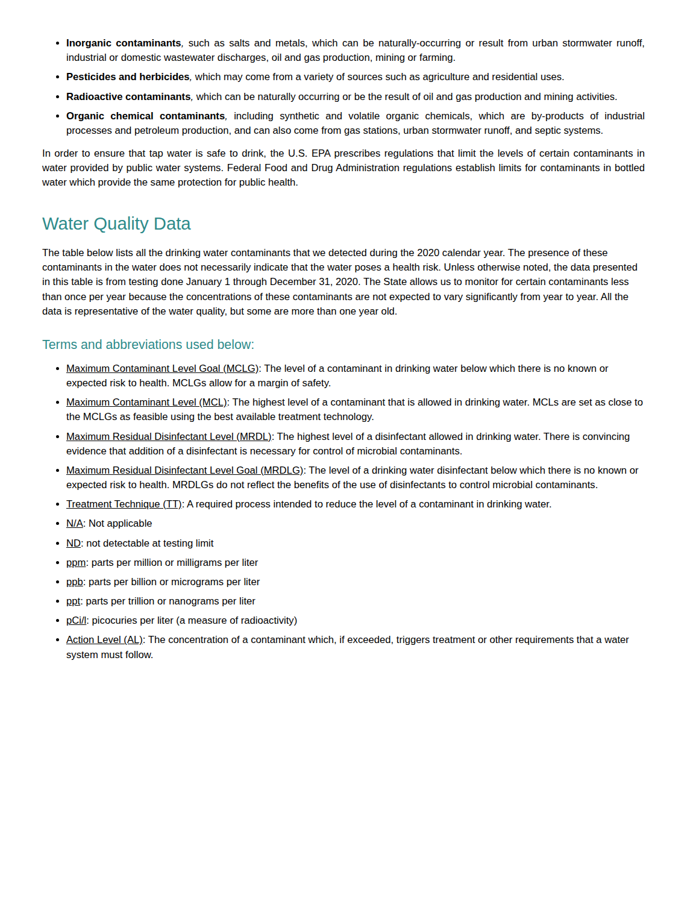Inorganic contaminants, such as salts and metals, which can be naturally-occurring or result from urban stormwater runoff, industrial or domestic wastewater discharges, oil and gas production, mining or farming.
Pesticides and herbicides, which may come from a variety of sources such as agriculture and residential uses.
Radioactive contaminants, which can be naturally occurring or be the result of oil and gas production and mining activities.
Organic chemical contaminants, including synthetic and volatile organic chemicals, which are by-products of industrial processes and petroleum production, and can also come from gas stations, urban stormwater runoff, and septic systems.
In order to ensure that tap water is safe to drink, the U.S. EPA prescribes regulations that limit the levels of certain contaminants in water provided by public water systems. Federal Food and Drug Administration regulations establish limits for contaminants in bottled water which provide the same protection for public health.
Water Quality Data
The table below lists all the drinking water contaminants that we detected during the 2020 calendar year. The presence of these contaminants in the water does not necessarily indicate that the water poses a health risk. Unless otherwise noted, the data presented in this table is from testing done January 1 through December 31, 2020. The State allows us to monitor for certain contaminants less than once per year because the concentrations of these contaminants are not expected to vary significantly from year to year. All the data is representative of the water quality, but some are more than one year old.
Terms and abbreviations used below:
Maximum Contaminant Level Goal (MCLG): The level of a contaminant in drinking water below which there is no known or expected risk to health. MCLGs allow for a margin of safety.
Maximum Contaminant Level (MCL): The highest level of a contaminant that is allowed in drinking water. MCLs are set as close to the MCLGs as feasible using the best available treatment technology.
Maximum Residual Disinfectant Level (MRDL): The highest level of a disinfectant allowed in drinking water. There is convincing evidence that addition of a disinfectant is necessary for control of microbial contaminants.
Maximum Residual Disinfectant Level Goal (MRDLG): The level of a drinking water disinfectant below which there is no known or expected risk to health. MRDLGs do not reflect the benefits of the use of disinfectants to control microbial contaminants.
Treatment Technique (TT): A required process intended to reduce the level of a contaminant in drinking water.
N/A: Not applicable
ND: not detectable at testing limit
ppm: parts per million or milligrams per liter
ppb: parts per billion or micrograms per liter
ppt: parts per trillion or nanograms per liter
pCi/l: picocuries per liter (a measure of radioactivity)
Action Level (AL): The concentration of a contaminant which, if exceeded, triggers treatment or other requirements that a water system must follow.